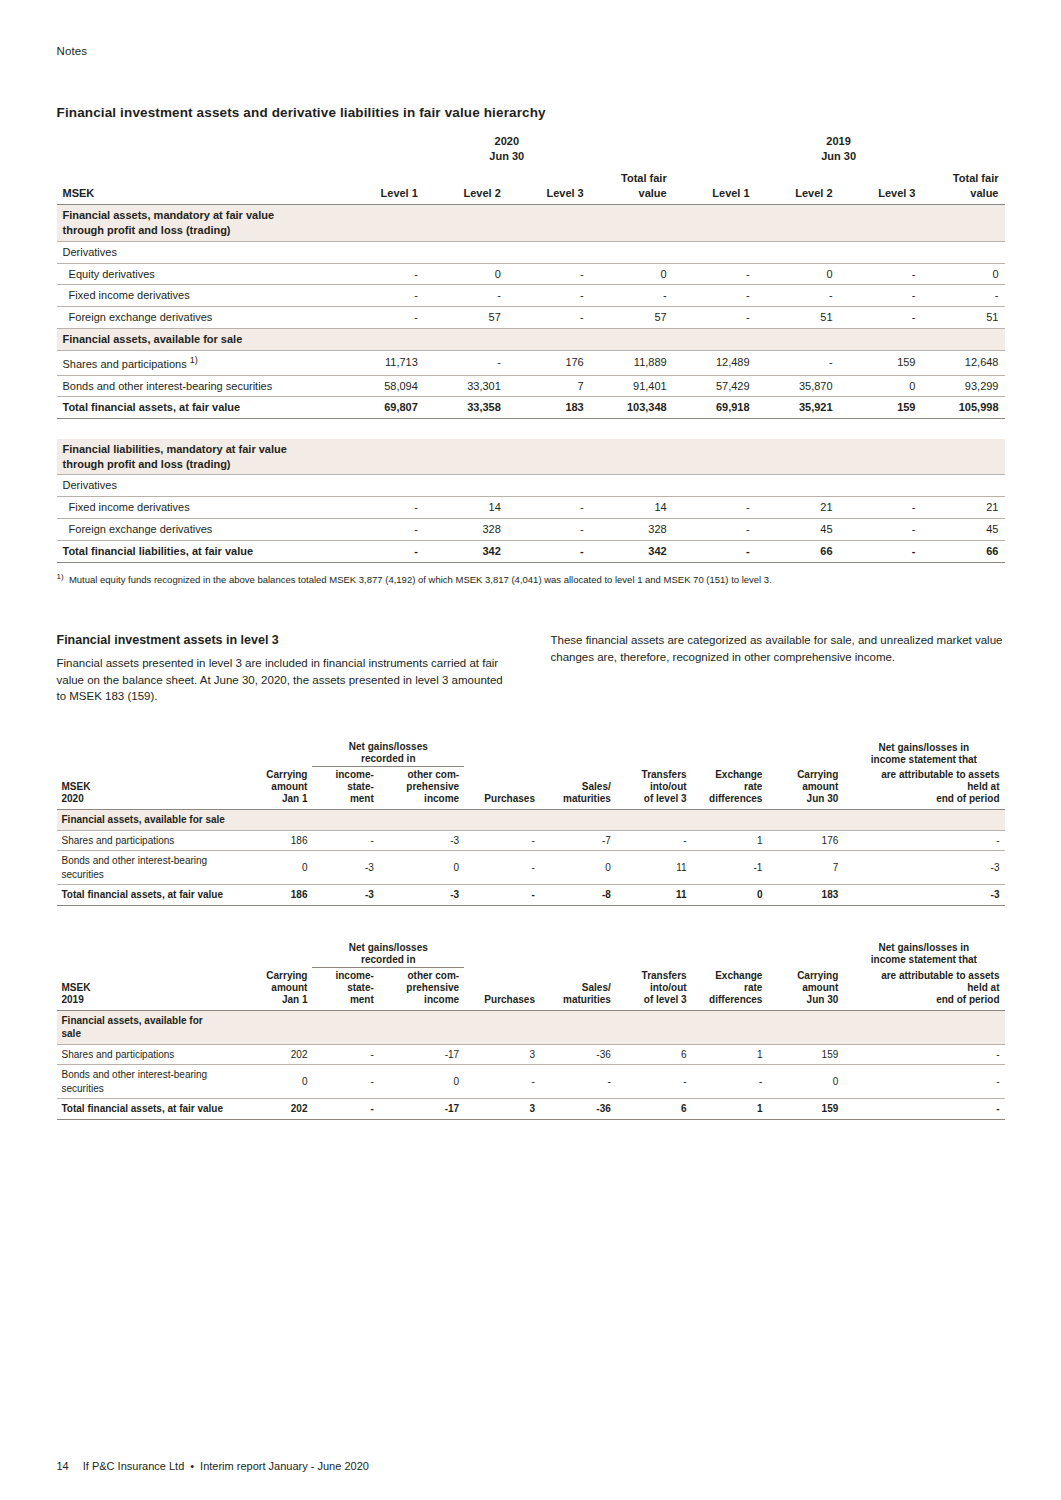Notes
Financial investment assets and derivative liabilities in fair value hierarchy
| | 2020 | 2019 |
| --- | --- | --- |
| | Jun 30 | Jun 30 |
| MSEK | Level 1 | Level 2 | Level 3 | Total fair value | Level 1 | Level 2 | Level 3 | Total fair value |
| Financial assets, mandatory at fair value through profit and loss (trading) | | | | | | | | |
| Derivatives | | | | | | | | |
| Equity derivatives | - | 0 | - | 0 | - | 0 | - | 0 |
| Fixed income derivatives | - | - | - | - | - | - | - | - |
| Foreign exchange derivatives | - | 57 | - | 57 | - | 51 | - | 51 |
| Financial assets, available for sale | | | | | | | | |
| Shares and participations 1) | 11,713 | - | 176 | 11,889 | 12,489 | - | 159 | 12,648 |
| Bonds and other interest-bearing securities | 58,094 | 33,301 | 7 | 91,401 | 57,429 | 35,870 | 0 | 93,299 |
| Total financial assets, at fair value | 69,807 | 33,358 | 183 | 103,348 | 69,918 | 35,921 | 159 | 105,998 |
| Financial liabilities, mandatory at fair value through profit and loss (trading) | | | | | | | | |
| Derivatives | | | | | | | | |
| Fixed income derivatives | - | 14 | - | 14 | - | 21 | - | 21 |
| Foreign exchange derivatives | - | 328 | - | 328 | - | 45 | - | 45 |
| Total financial liabilities, at fair value | - | 342 | - | 342 | - | 66 | - | 66 |
1) Mutual equity funds recognized in the above balances totaled MSEK 3,877 (4,192) of which MSEK 3,817 (4,041) was allocated to level 1 and MSEK 70 (151) to level 3.
Financial investment assets in level 3
Financial assets presented in level 3 are included in financial instruments carried at fair value on the balance sheet. At June 30, 2020, the assets presented in level 3 amounted to MSEK 183 (159).
These financial assets are categorized as available for sale, and unrealized market value changes are, therefore, recognized in other comprehensive income.
| | | Net gains/losses recorded in | | | | | | Net gains/losses in income statement that |
| --- | --- | --- | --- | --- | --- | --- | --- | --- |
| MSEK 2020 | Carrying amount Jan 1 | income- state- ment | other com- prehensive income | Purchases | Sales/ maturities | Transfers into/out of level 3 | Exchange rate differences | Carrying amount Jun 30 | are attributable to assets held at end of period |
| Financial assets, available for sale | | | | | | | | | |
| Shares and participations | 186 | - | -3 | - | -7 | - | 1 | 176 | - |
| Bonds and other interest-bearing securities | 0 | -3 | 0 | - | 0 | 11 | -1 | 7 | -3 |
| Total financial assets, at fair value | 186 | -3 | -3 | - | -8 | 11 | 0 | 183 | -3 |
| | | Net gains/losses recorded in | | | | | | Net gains/losses in income statement that |
| --- | --- | --- | --- | --- | --- | --- | --- | --- |
| MSEK 2019 | Carrying amount Jan 1 | income- state- ment | other com- prehensive income | Purchases | Sales/ maturities | Transfers into/out of level 3 | Exchange rate differences | Carrying amount Jun 30 | are attributable to assets held at end of period |
| Financial assets, available for sale | | | | | | | | | |
| Shares and participations | 202 | - | -17 | 3 | -36 | 6 | 1 | 159 | - |
| Bonds and other interest-bearing securities | 0 | - | 0 | - | - | - | - | 0 | - |
| Total financial assets, at fair value | 202 | - | -17 | 3 | -36 | 6 | 1 | 159 | - |
14
If P&C Insurance Ltd•Interim report January - June 2020